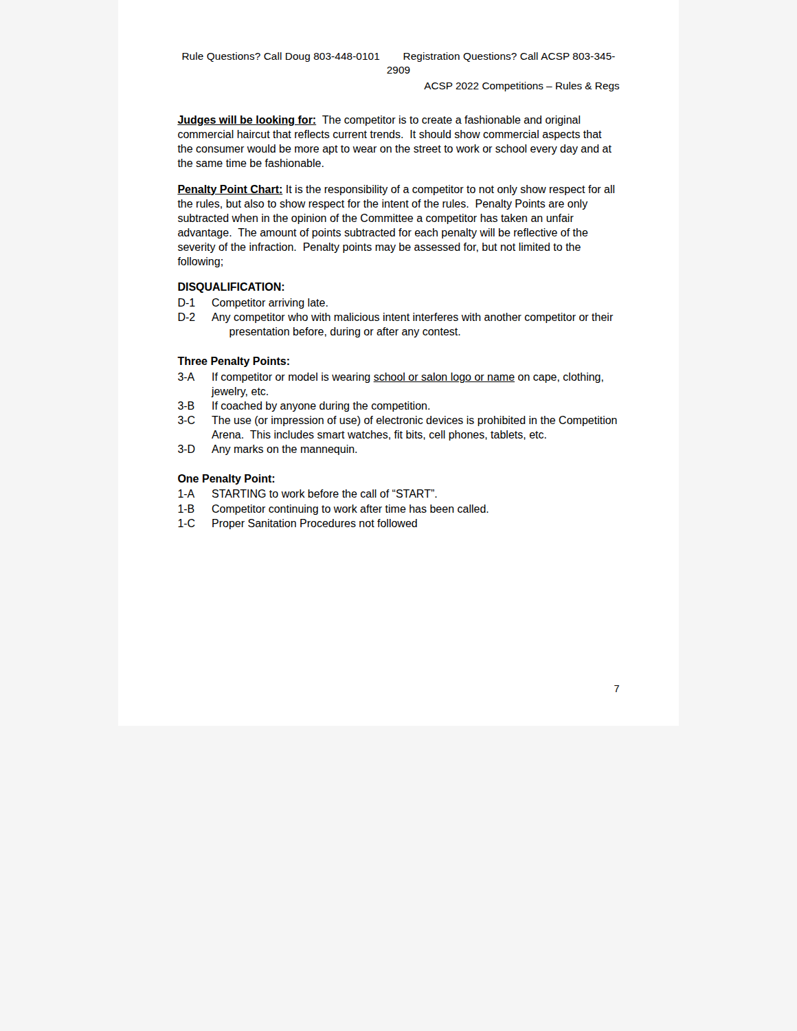Rule Questions? Call Doug 803-448-0101 Registration Questions? Call ACSP 803-345-2909 ACSP 2022 Competitions – Rules & Regs
Judges will be looking for: The competitor is to create a fashionable and original commercial haircut that reflects current trends. It should show commercial aspects that the consumer would be more apt to wear on the street to work or school every day and at the same time be fashionable.
Penalty Point Chart: It is the responsibility of a competitor to not only show respect for all the rules, but also to show respect for the intent of the rules. Penalty Points are only subtracted when in the opinion of the Committee a competitor has taken an unfair advantage. The amount of points subtracted for each penalty will be reflective of the severity of the infraction. Penalty points may be assessed for, but not limited to the following;
DISQUALIFICATION:
D-1 Competitor arriving late.
D-2 Any competitor who with malicious intent interferes with another competitor or theirpresentation before, during or after any contest.
Three Penalty Points:
3-A If competitor or model is wearing school or salon logo or name on cape, clothing, jewelry, etc.
3-B If coached by anyone during the competition.
3-C The use (or impression of use) of electronic devices is prohibited in the Competition Arena. This includes smart watches, fit bits, cell phones, tablets, etc.
3-D Any marks on the mannequin.
One Penalty Point:
1-A STARTING to work before the call of “START”.
1-B Competitor continuing to work after time has been called.
1-C Proper Sanitation Procedures not followed
7